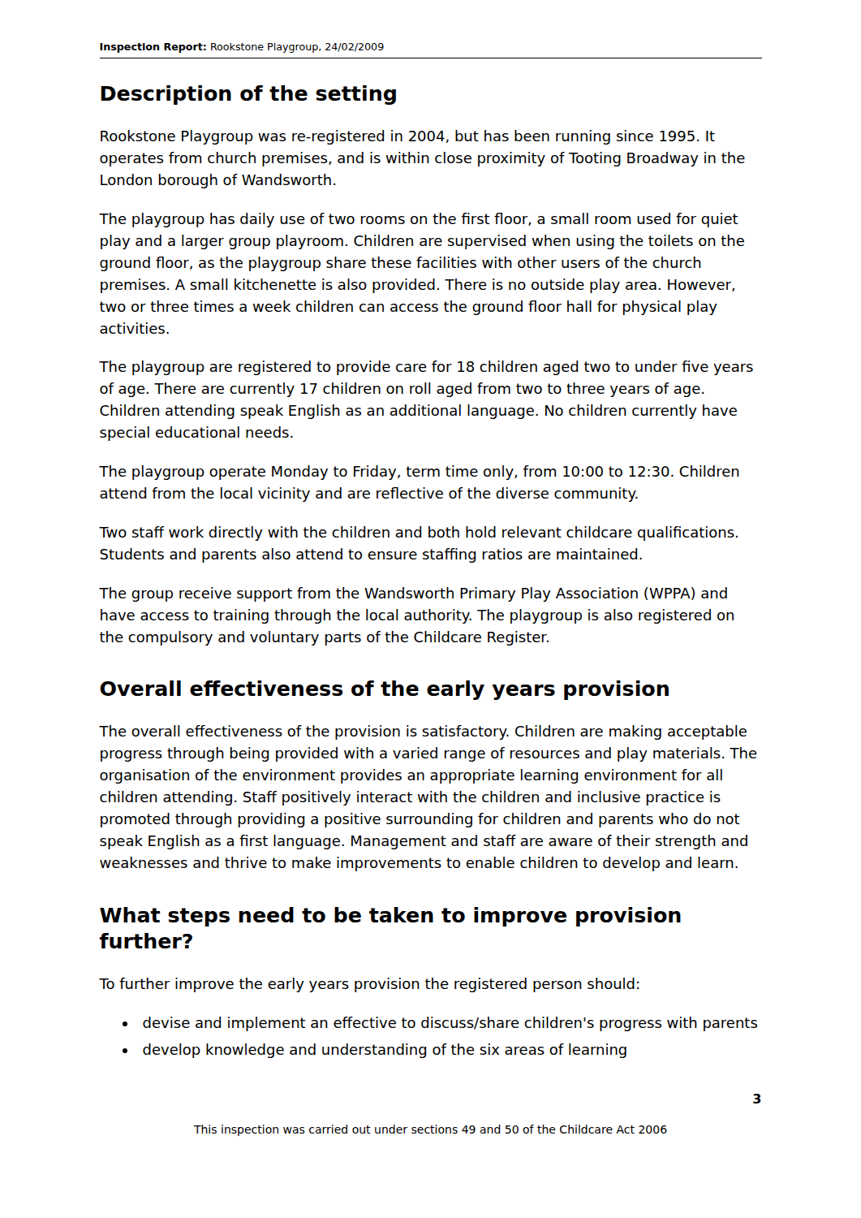Inspection Report: Rookstone Playgroup, 24/02/2009
Description of the setting
Rookstone Playgroup was re-registered in 2004, but has been running since 1995. It operates from church premises, and is within close proximity of Tooting Broadway in the London borough of Wandsworth.
The playgroup has daily use of two rooms on the first floor, a small room used for quiet play and a larger group playroom. Children are supervised when using the toilets on the ground floor, as the playgroup share these facilities with other users of the church premises. A small kitchenette is also provided. There is no outside play area. However, two or three times a week children can access the ground floor hall for physical play activities.
The playgroup are registered to provide care for 18 children aged two to under five years of age. There are currently 17 children on roll aged from two to three years of age. Children attending speak English as an additional language. No children currently have special educational needs.
The playgroup operate Monday to Friday, term time only, from 10:00 to 12:30. Children attend from the local vicinity and are reflective of the diverse community.
Two staff work directly with the children and both hold relevant childcare qualifications. Students and parents also attend to ensure staffing ratios are maintained.
The group receive support from the Wandsworth Primary Play Association (WPPA) and have access to training through the local authority. The playgroup is also registered on the compulsory and voluntary parts of the Childcare Register.
Overall effectiveness of the early years provision
The overall effectiveness of the provision is satisfactory. Children are making acceptable progress through being provided with a varied range of resources and play materials. The organisation of the environment provides an appropriate learning environment for all children attending. Staff positively interact with the children and inclusive practice is promoted through providing a positive surrounding for children and parents who do not speak English as a first language. Management and staff are aware of their strength and weaknesses and thrive to make improvements to enable children to develop and learn.
What steps need to be taken to improve provision further?
To further improve the early years provision the registered person should:
devise and implement an effective to discuss/share children's progress with parents
develop knowledge and understanding of the six areas of learning
3
This inspection was carried out under sections 49 and 50 of the Childcare Act 2006